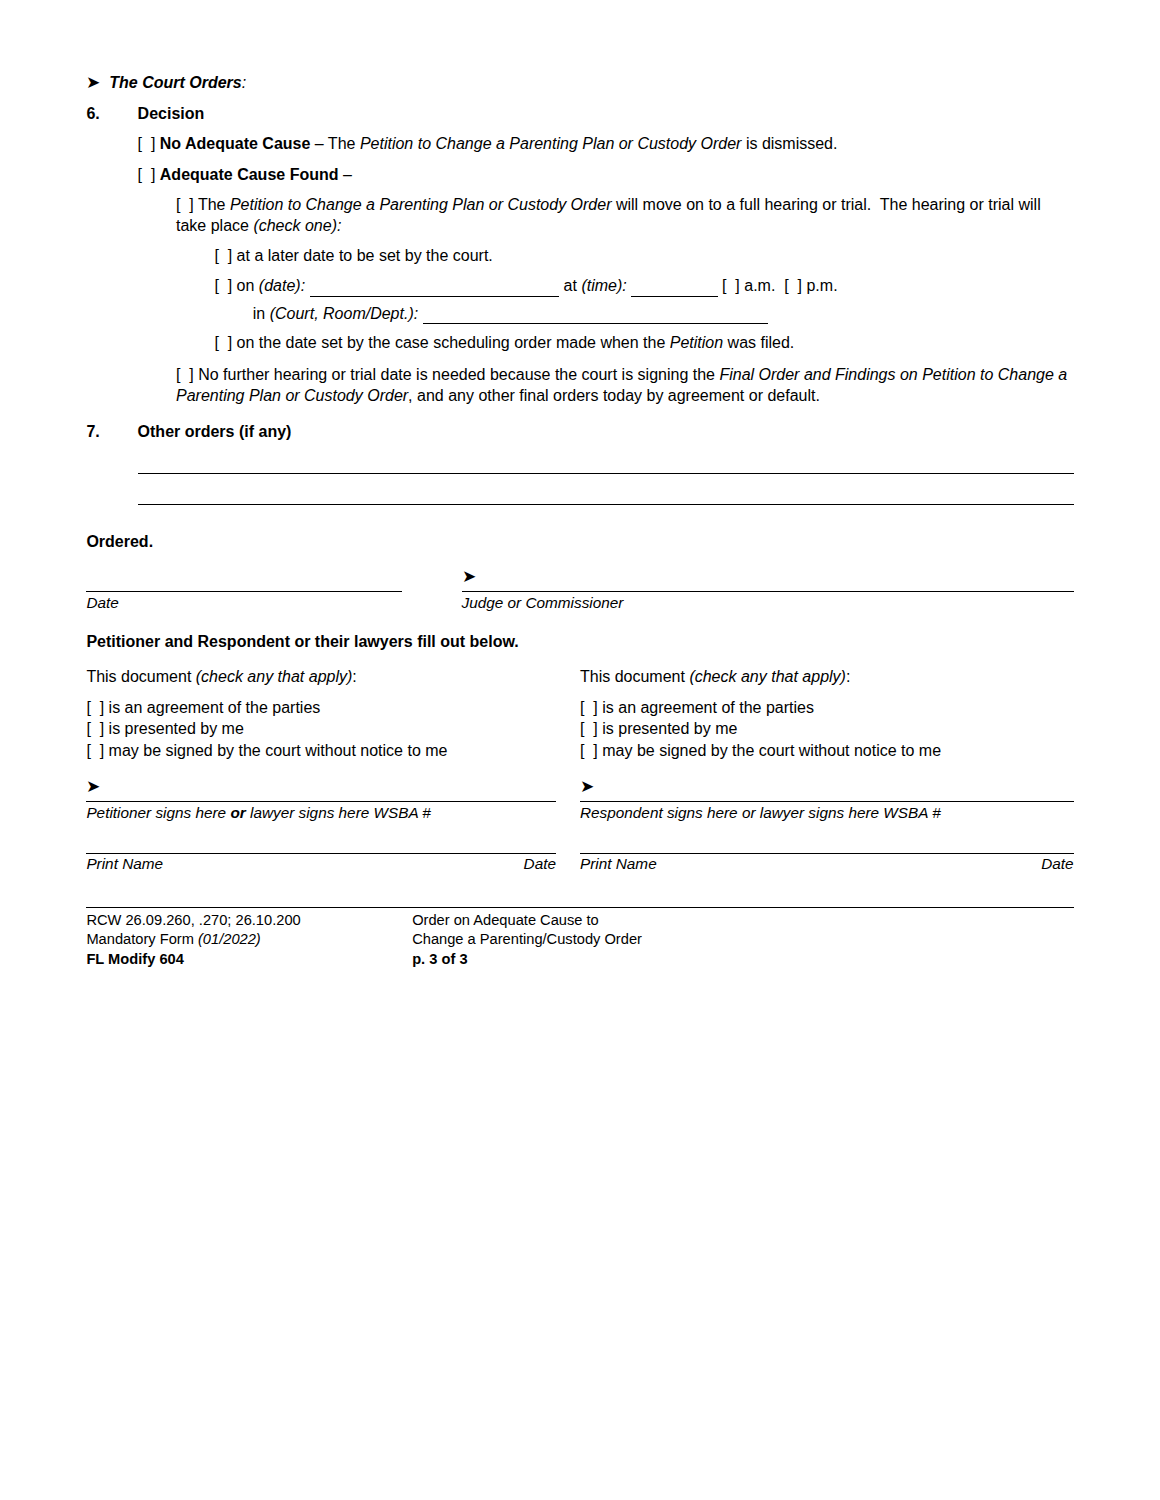➤ The Court Orders:
6.
Decision
[ ] No Adequate Cause – The Petition to Change a Parenting Plan or Custody Order is dismissed.
[ ] Adequate Cause Found –
[ ] The Petition to Change a Parenting Plan or Custody Order will move on to a full hearing or trial. The hearing or trial will take place (check one):
[ ] at a later date to be set by the court.
[ ] on (date): at (time): [ ] a.m. [ ] p.m.
in (Court, Room/Dept.):
[ ] on the date set by the case scheduling order made when the Petition was filed.
[ ] No further hearing or trial date is needed because the court is signing the Final Order and Findings on Petition to Change a Parenting Plan or Custody Order, and any other final orders today by agreement or default.
7.
Other orders (if any)
Ordered.
| | | ➤ |
| Date | | Judge or Commissioner |
Petitioner and Respondent or their lawyers fill out below.
| This document (check any that apply) : [ ] is an agreement of the parties [ ] is presented by me [ ] may be signed by the court without notice to me ➤ Petitioner signs here or lawyer signs here WSBA # / Print Name / Date / | This document (check any that apply) : [ ] is an agreement of the parties [ ] is presented by me [ ] may be signed by the court without notice to me ➤ Respondent signs here or lawyer signs here WSBA # / Print Name / Date / |
| RCW 26.09.260, .270; 26.10.200 Mandatory Form (01/2022) FL Modify 604 | Order on Adequate Cause to Change a Parenting/Custody Order p. 3 of 3 | |